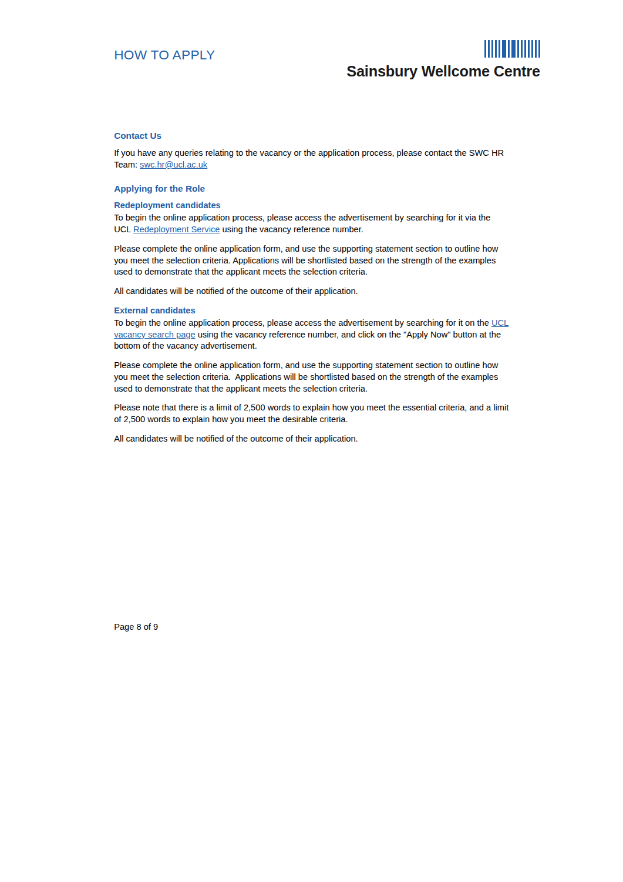HOW TO APPLY
Sainsbury Wellcome Centre
Contact Us
If you have any queries relating to the vacancy or the application process, please contact the SWC HR Team: swc.hr@ucl.ac.uk
Applying for the Role
Redeployment candidates
To begin the online application process, please access the advertisement by searching for it via the UCL Redeployment Service using the vacancy reference number.
Please complete the online application form, and use the supporting statement section to outline how you meet the selection criteria. Applications will be shortlisted based on the strength of the examples used to demonstrate that the applicant meets the selection criteria.
All candidates will be notified of the outcome of their application.
External candidates
To begin the online application process, please access the advertisement by searching for it on the UCL vacancy search page using the vacancy reference number, and click on the "Apply Now" button at the bottom of the vacancy advertisement.
Please complete the online application form, and use the supporting statement section to outline how you meet the selection criteria. Applications will be shortlisted based on the strength of the examples used to demonstrate that the applicant meets the selection criteria.
Please note that there is a limit of 2,500 words to explain how you meet the essential criteria, and a limit of 2,500 words to explain how you meet the desirable criteria.
All candidates will be notified of the outcome of their application.
Page 8 of 9